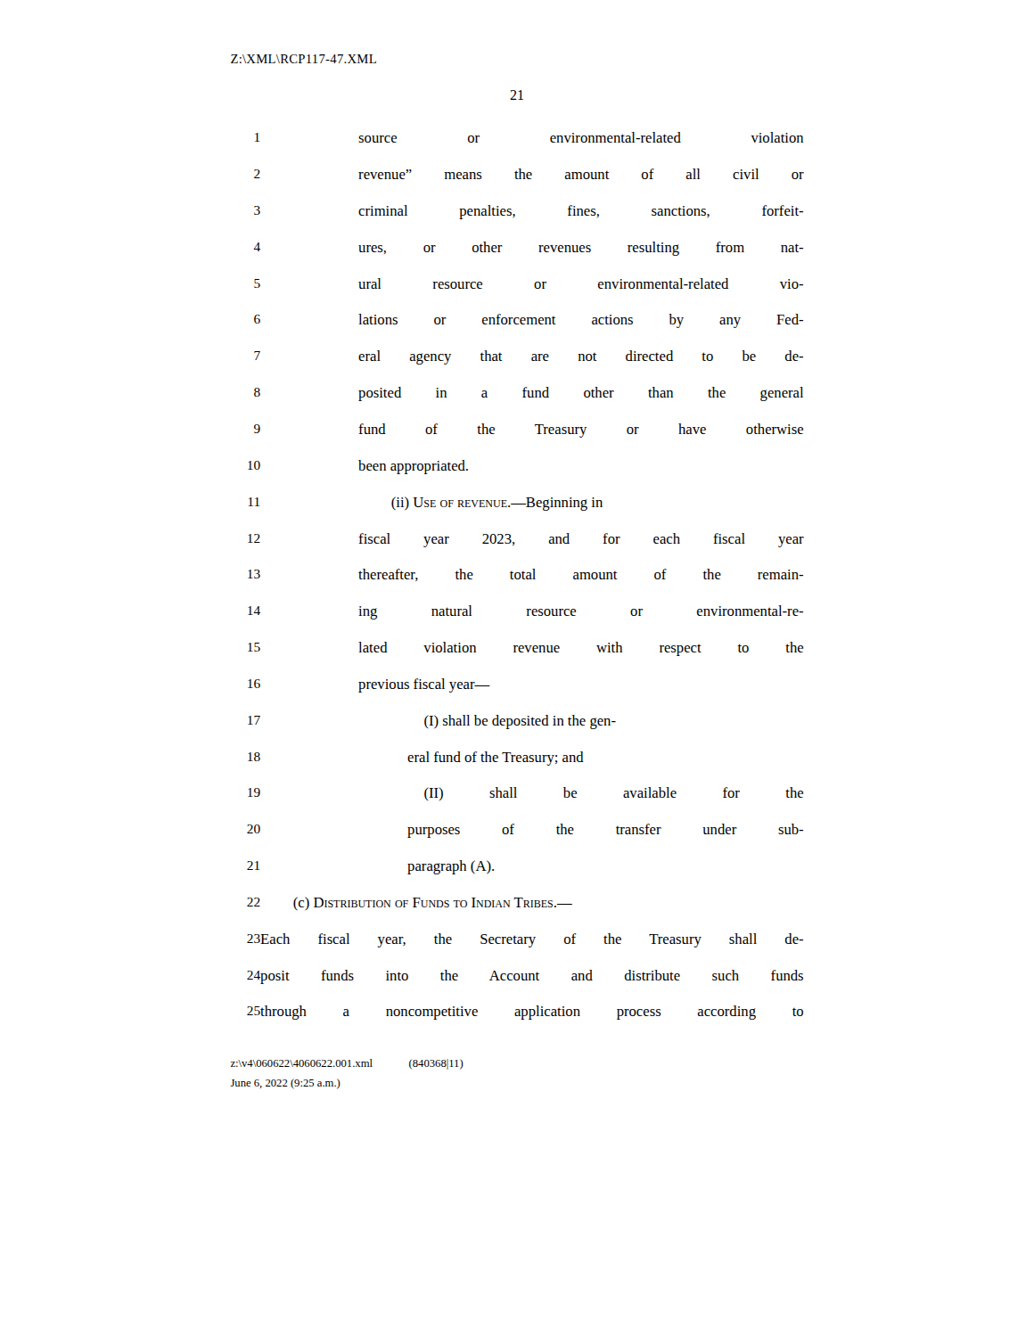Z:\XML\RCP117-47.XML
21
| 1 | source or environmental-related violation |
| 2 | revenue” means the amount of all civil or |
| 3 | criminal penalties, fines, sanctions, forfeit- |
| 4 | ures, or other revenues resulting from nat- |
| 5 | ural resource or environmental-related vio- |
| 6 | lations or enforcement actions by any Fed- |
| 7 | eral agency that are not directed to be de- |
| 8 | posited in a fund other than the general |
| 9 | fund of the Treasury or have otherwise |
| 10 | been appropriated. |
| 11 | (ii) Use of revenue. —Beginning in |
| 12 | fiscal year 2023, and for each fiscal year |
| 13 | thereafter, the total amount of the remain- |
| 14 | ing natural resource or environmental-re- |
| 15 | lated violation revenue with respect to the |
| 16 | previous fiscal year— |
| 17 | (I) shall be deposited in the gen- |
| 18 | eral fund of the Treasury; and |
| 19 | (II) shall be available for the |
| 20 | purposes of the transfer under sub- |
| 21 | paragraph (A). |
| 22 | (c) Distribution of Funds to Indian Tribes. — |
| 23 | Each fiscal year, the Secretary of the Treasury shall de- |
| 24 | posit funds into the Account and distribute such funds |
| 25 | through a noncompetitive application process according to |
z:\v4\060622\4060622.001.xml (840368|11)
June 6, 2022 (9:25 a.m.)